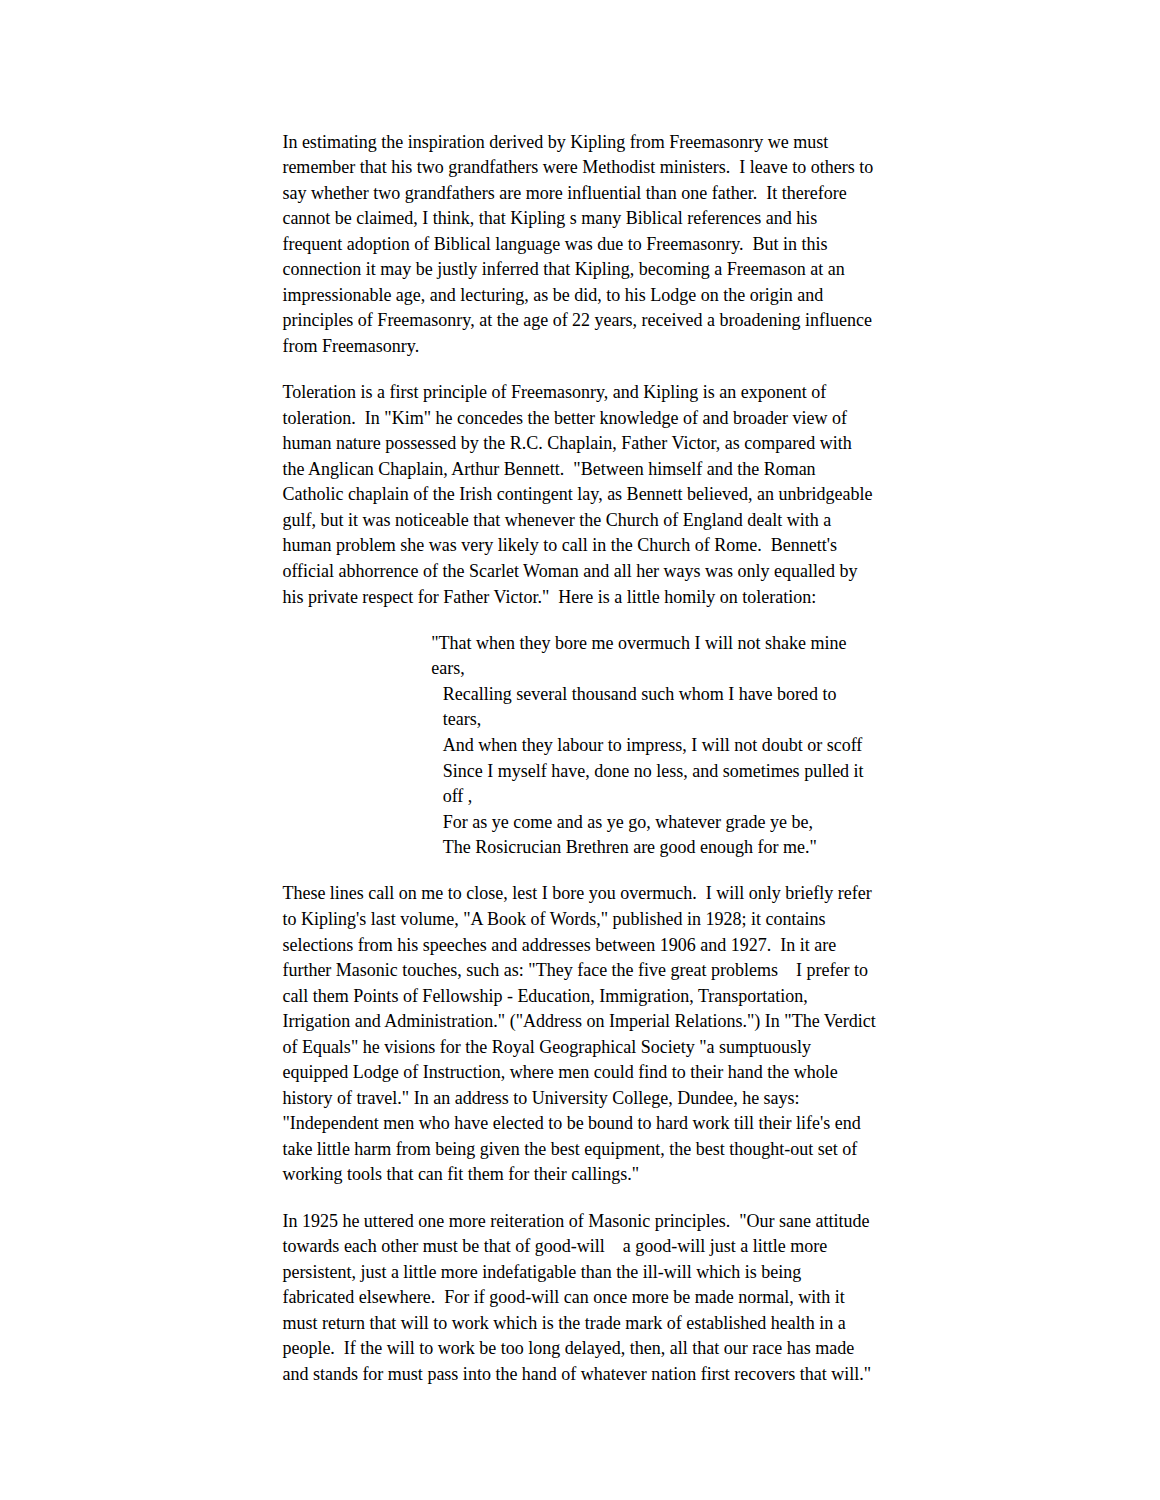In estimating the inspiration derived by Kipling from Freemasonry we must remember that his two grandfathers were Methodist ministers. I leave to others to say whether two grandfathers are more influential than one father. It therefore cannot be claimed, I think, that Kipling s many Biblical references and his frequent adoption of Biblical language was due to Freemasonry. But in this connection it may be justly inferred that Kipling, becoming a Freemason at an impressionable age, and lecturing, as be did, to his Lodge on the origin and principles of Freemasonry, at the age of 22 years, received a broadening influence from Freemasonry.
Toleration is a first principle of Freemasonry, and Kipling is an exponent of toleration. In "Kim" he concedes the better knowledge of and broader view of human nature possessed by the R.C. Chaplain, Father Victor, as compared with the Anglican Chaplain, Arthur Bennett. "Between himself and the Roman Catholic chaplain of the Irish contingent lay, as Bennett believed, an unbridgeable gulf, but it was noticeable that whenever the Church of England dealt with a human problem she was very likely to call in the Church of Rome. Bennett's official abhorrence of the Scarlet Woman and all her ways was only equalled by his private respect for Father Victor." Here is a little homily on toleration:
"That when they bore me overmuch I will not shake mine ears,
Recalling several thousand such whom I have bored to tears,
And when they labour to impress, I will not doubt or scoff
Since I myself have, done no less, and sometimes pulled it off ,
For as ye come and as ye go, whatever grade ye be,
The Rosicrucian Brethren are good enough for me."
These lines call on me to close, lest I bore you overmuch. I will only briefly refer to Kipling's last volume, "A Book of Words," published in 1928; it contains selections from his speeches and addresses between 1906 and 1927. In it are further Masonic touches, such as: "They face the five great problems I prefer to call them Points of Fellowship - Education, Immigration, Transportation, Irrigation and Administration." ("Address on Imperial Relations.") In "The Verdict of Equals" he visions for the Royal Geographical Society "a sumptuously equipped Lodge of Instruction, where men could find to their hand the whole history of travel." In an address to University College, Dundee, he says: "Independent men who have elected to be bound to hard work till their life's end take little harm from being given the best equipment, the best thought-out set of working tools that can fit them for their callings."
In 1925 he uttered one more reiteration of Masonic principles. "Our sane attitude towards each other must be that of good-will a good-will just a little more persistent, just a little more indefatigable than the ill-will which is being fabricated elsewhere. For if good-will can once more be made normal, with it must return that will to work which is the trade mark of established health in a people. If the will to work be too long delayed, then, all that our race has made and stands for must pass into the hand of whatever nation first recovers that will."